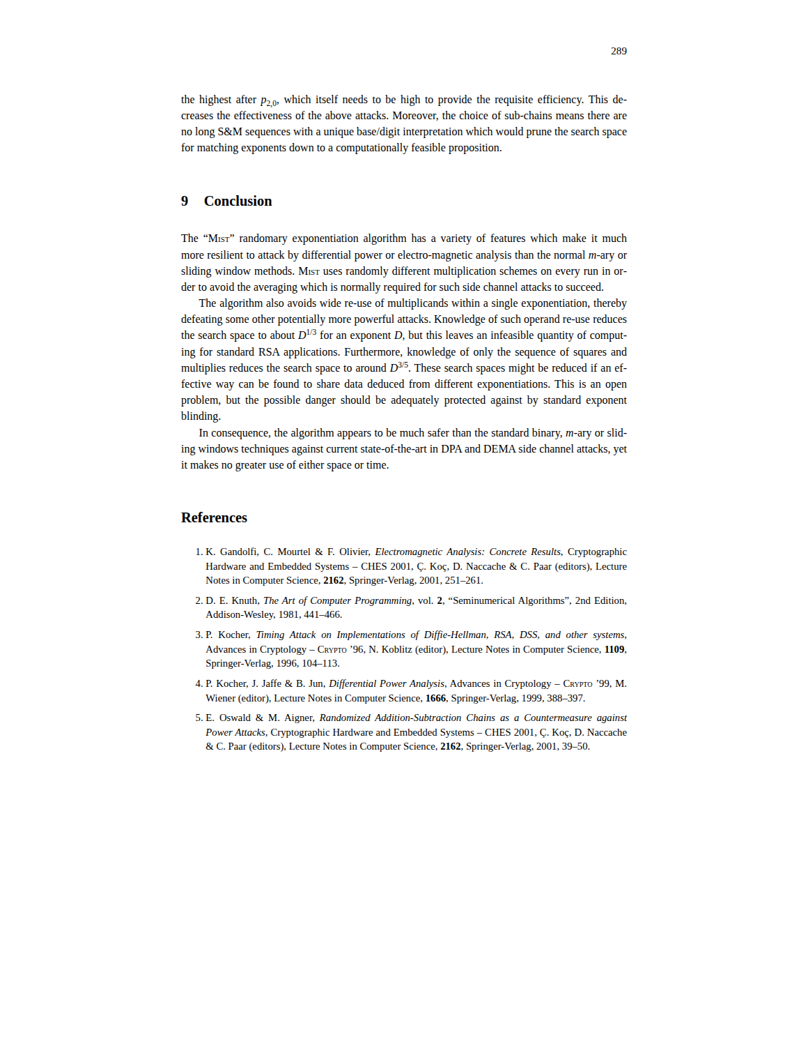289
the highest after p2,0, which itself needs to be high to provide the requisite efficiency. This decreases the effectiveness of the above attacks. Moreover, the choice of sub-chains means there are no long S&M sequences with a unique base/digit interpretation which would prune the search space for matching exponents down to a computationally feasible proposition.
9 Conclusion
The “Mist” randomary exponentiation algorithm has a variety of features which make it much more resilient to attack by differential power or electro-magnetic analysis than the normal m-ary or sliding window methods. Mist uses randomly different multiplication schemes on every run in order to avoid the averaging which is normally required for such side channel attacks to succeed.
The algorithm also avoids wide re-use of multiplicands within a single exponentiation, thereby defeating some other potentially more powerful attacks. Knowledge of such operand re-use reduces the search space to about D1/3 for an exponent D, but this leaves an infeasible quantity of computing for standard RSA applications. Furthermore, knowledge of only the sequence of squares and multiplies reduces the search space to around D3/5. These search spaces might be reduced if an effective way can be found to share data deduced from different exponentiations. This is an open problem, but the possible danger should be adequately protected against by standard exponent blinding.
In consequence, the algorithm appears to be much safer than the standard binary, m-ary or sliding windows techniques against current state-of-the-art in DPA and DEMA side channel attacks, yet it makes no greater use of either space or time.
References
K. Gandolfi, C. Mourtel & F. Olivier, Electromagnetic Analysis: Concrete Results, Cryptographic Hardware and Embedded Systems – CHES 2001, Ç. Koç, D. Naccache & C. Paar (editors), Lecture Notes in Computer Science, 2162, Springer-Verlag, 2001, 251–261.
D. E. Knuth, The Art of Computer Programming, vol. 2, “Seminumerical Algorithms”, 2nd Edition, Addison-Wesley, 1981, 441–466.
P. Kocher, Timing Attack on Implementations of Diffie-Hellman, RSA, DSS, and other systems, Advances in Cryptology – Crypto ’96, N. Koblitz (editor), Lecture Notes in Computer Science, 1109, Springer-Verlag, 1996, 104–113.
P. Kocher, J. Jaffe & B. Jun, Differential Power Analysis, Advances in Cryptology – Crypto ’99, M. Wiener (editor), Lecture Notes in Computer Science, 1666, Springer-Verlag, 1999, 388–397.
E. Oswald & M. Aigner, Randomized Addition-Subtraction Chains as a Countermeasure against Power Attacks, Cryptographic Hardware and Embedded Systems – CHES 2001, Ç. Koç, D. Naccache & C. Paar (editors), Lecture Notes in Computer Science, 2162, Springer-Verlag, 2001, 39–50.